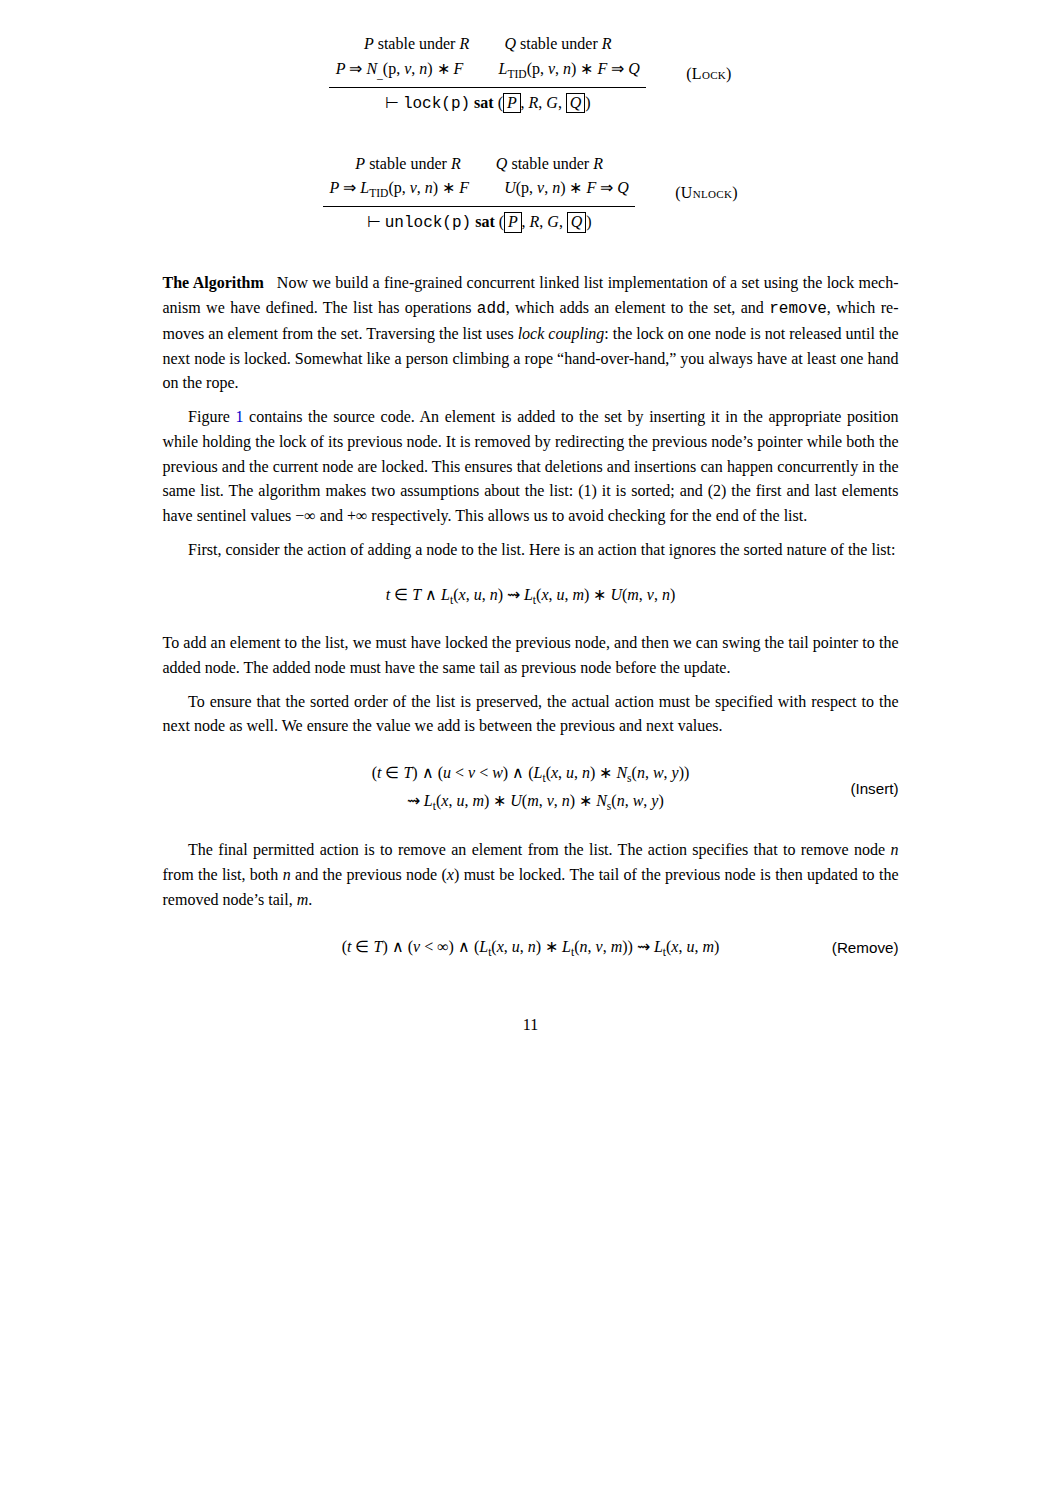P stable under R Q stable under R P ⇒ N_(p, v, n) ∗ F LTID(p, v, n) ∗ F ⇒ Q ⊢ lock(p) sat (P, R, G, Q)
(Lock)
P stable under R Q stable under R P ⇒ LTID(p, v, n) ∗ F U(p, v, n) ∗ F ⇒ Q ⊢ unlock(p) sat (P, R, G, Q)
(Unlock)
The Algorithm Now we build a fine-grained concurrent linked list implementation of a set using the lock mechanism we have defined. The list has operations add, which adds an element to the set, and remove, which removes an element from the set. Traversing the list uses lock coupling: the lock on one node is not released until the next node is locked. Somewhat like a person climbing a rope “hand-over-hand,” you always have at least one hand on the rope.
Figure 1 contains the source code. An element is added to the set by inserting it in the appropriate position while holding the lock of its previous node. It is removed by redirecting the previous node’s pointer while both the previous and the current node are locked. This ensures that deletions and insertions can happen concurrently in the same list. The algorithm makes two assumptions about the list: (1) it is sorted; and (2) the first and last elements have sentinel values −∞ and +∞ respectively. This allows us to avoid checking for the end of the list.
First, consider the action of adding a node to the list. Here is an action that ignores the sorted nature of the list:
t ∈ T ∧ Lt(x, u, n) ⇝ Lt(x, u, m) ∗ U(m, v, n)
To add an element to the list, we must have locked the previous node, and then we can swing the tail pointer to the added node. The added node must have the same tail as previous node before the update.
To ensure that the sorted order of the list is preserved, the actual action must be specified with respect to the next node as well. We ensure the value we add is between the previous and next values.
(t ∈ T) ∧ (u < v < w) ∧ (Lt(x, u, n) ∗ Ns(n, w, y))
⇝ Lt(x, u, m) ∗ U(m, v, n) ∗ Ns(n, w, y)
(Insert)
The final permitted action is to remove an element from the list. The action specifies that to remove node n from the list, both n and the previous node (x) must be locked. The tail of the previous node is then updated to the removed node’s tail, m.
(t ∈ T) ∧ (v < ∞) ∧ (Lt(x, u, n) ∗ Lt(n, v, m)) ⇝ Lt(x, u, m)
(Remove)
11